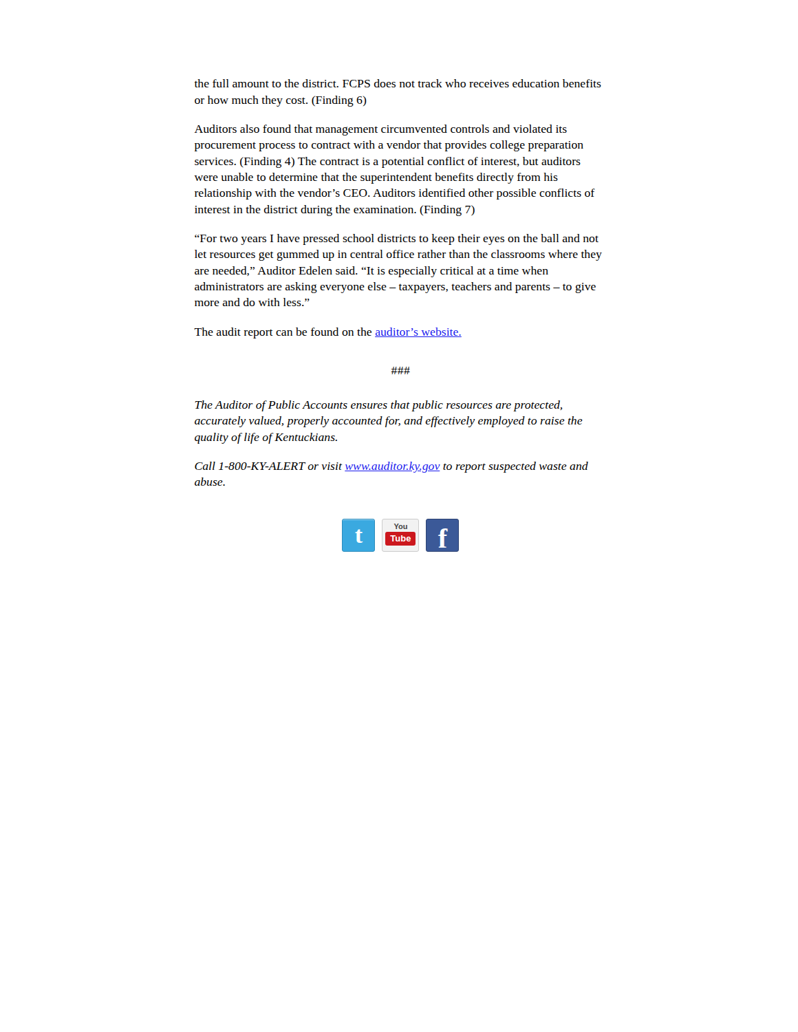the full amount to the district. FCPS does not track who receives education benefits or how much they cost. (Finding 6)
Auditors also found that management circumvented controls and violated its procurement process to contract with a vendor that provides college preparation services. (Finding 4) The contract is a potential conflict of interest, but auditors were unable to determine that the superintendent benefits directly from his relationship with the vendor’s CEO. Auditors identified other possible conflicts of interest in the district during the examination. (Finding 7)
“For two years I have pressed school districts to keep their eyes on the ball and not let resources get gummed up in central office rather than the classrooms where they are needed,” Auditor Edelen said. “It is especially critical at a time when administrators are asking everyone else – taxpayers, teachers and parents – to give more and do with less.”
The audit report can be found on the auditor’s website.
###
The Auditor of Public Accounts ensures that public resources are protected, accurately valued, properly accounted for, and effectively employed to raise the quality of life of Kentuckians.
Call 1-800-KY-ALERT or visit www.auditor.ky.gov to report suspected waste and abuse.
You
Tube